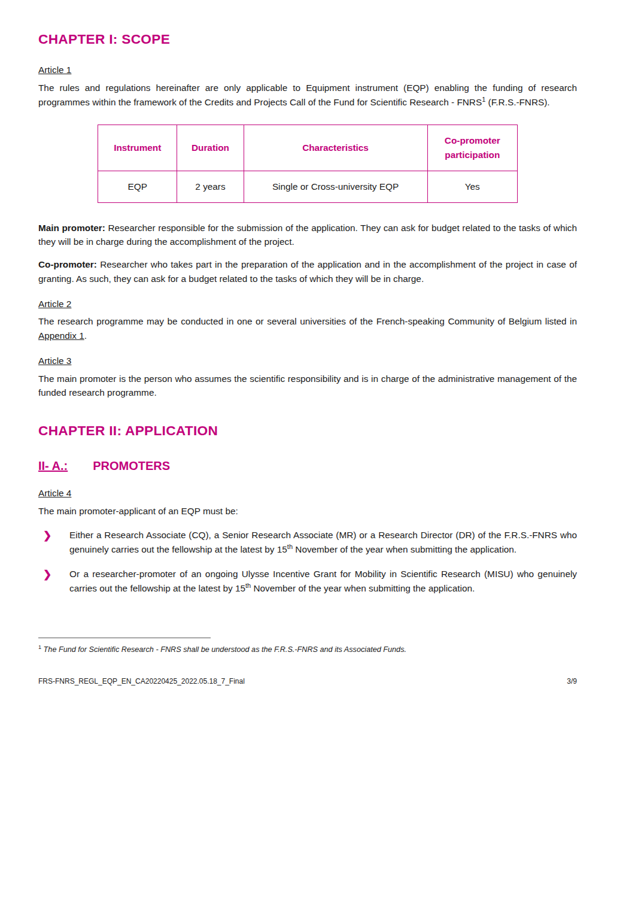CHAPTER I: SCOPE
Article 1
The rules and regulations hereinafter are only applicable to Equipment instrument (EQP) enabling the funding of research programmes within the framework of the Credits and Projects Call of the Fund for Scientific Research - FNRS1 (F.R.S.-FNRS).
| Instrument | Duration | Characteristics | Co-promoter participation |
| --- | --- | --- | --- |
| EQP | 2 years | Single or Cross-university EQP | Yes |
Main promoter: Researcher responsible for the submission of the application. They can ask for budget related to the tasks of which they will be in charge during the accomplishment of the project.
Co-promoter: Researcher who takes part in the preparation of the application and in the accomplishment of the project in case of granting. As such, they can ask for a budget related to the tasks of which they will be in charge.
Article 2
The research programme may be conducted in one or several universities of the French-speaking Community of Belgium listed in Appendix 1.
Article 3
The main promoter is the person who assumes the scientific responsibility and is in charge of the administrative management of the funded research programme.
CHAPTER II: APPLICATION
II- A.: PROMOTERS
Article 4
The main promoter-applicant of an EQP must be:
Either a Research Associate (CQ), a Senior Research Associate (MR) or a Research Director (DR) of the F.R.S.-FNRS who genuinely carries out the fellowship at the latest by 15th November of the year when submitting the application.
Or a researcher-promoter of an ongoing Ulysse Incentive Grant for Mobility in Scientific Research (MISU) who genuinely carries out the fellowship at the latest by 15th November of the year when submitting the application.
1 The Fund for Scientific Research - FNRS shall be understood as the F.R.S.-FNRS and its Associated Funds.
FRS-FNRS_REGL_EQP_EN_CA20220425_2022.05.18_7_Final 3/9